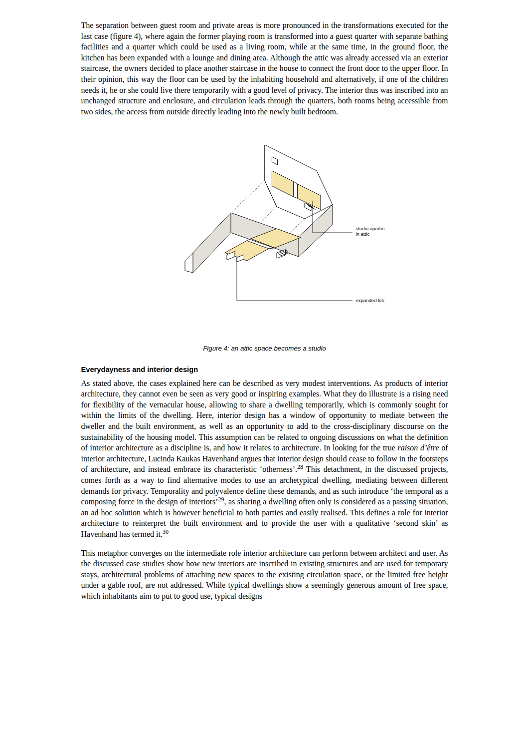The separation between guest room and private areas is more pronounced in the transformations executed for the last case (figure 4), where again the former playing room is transformed into a guest quarter with separate bathing facilities and a quarter which could be used as a living room, while at the same time, in the ground floor, the kitchen has been expanded with a lounge and dining area. Although the attic was already accessed via an exterior staircase, the owners decided to place another staircase in the house to connect the front door to the upper floor. In their opinion, this way the floor can be used by the inhabiting household and alternatively, if one of the children needs it, he or she could live there temporarily with a good level of privacy. The interior thus was inscribed into an unchanged structure and enclosure, and circulation leads through the quarters, both rooms being accessible from two sides, the access from outside directly leading into the newly built bedroom.
studio apartment in attic expanded kitchen
Figure 4: an attic space becomes a studio
Everydayness and interior design
As stated above, the cases explained here can be described as very modest interventions. As products of interior architecture, they cannot even be seen as very good or inspiring examples. What they do illustrate is a rising need for flexibility of the vernacular house, allowing to share a dwelling temporarily, which is commonly sought for within the limits of the dwelling. Here, interior design has a window of opportunity to mediate between the dweller and the built environment, as well as an opportunity to add to the cross-disciplinary discourse on the sustainability of the housing model. This assumption can be related to ongoing discussions on what the definition of interior architecture as a discipline is, and how it relates to architecture. In looking for the true raison d’être of interior architecture, Lucinda Kaukas Havenhand argues that interior design should cease to follow in the footsteps of architecture, and instead embrace its characteristic ‘otherness’.28 This detachment, in the discussed projects, comes forth as a way to find alternative modes to use an archetypical dwelling, mediating between different demands for privacy. Temporality and polyvalence define these demands, and as such introduce ‘the temporal as a composing force in the design of interiors’29, as sharing a dwelling often only is considered as a passing situation, an ad hoc solution which is however beneficial to both parties and easily realised. This defines a role for interior architecture to reinterpret the built environment and to provide the user with a qualitative ‘second skin’ as Havenhand has termed it.30
This metaphor converges on the intermediate role interior architecture can perform between architect and user. As the discussed case studies show how new interiors are inscribed in existing structures and are used for temporary stays, architectural problems of attaching new spaces to the existing circulation space, or the limited free height under a gable roof, are not addressed. While typical dwellings show a seemingly generous amount of free space, which inhabitants aim to put to good use, typical designs